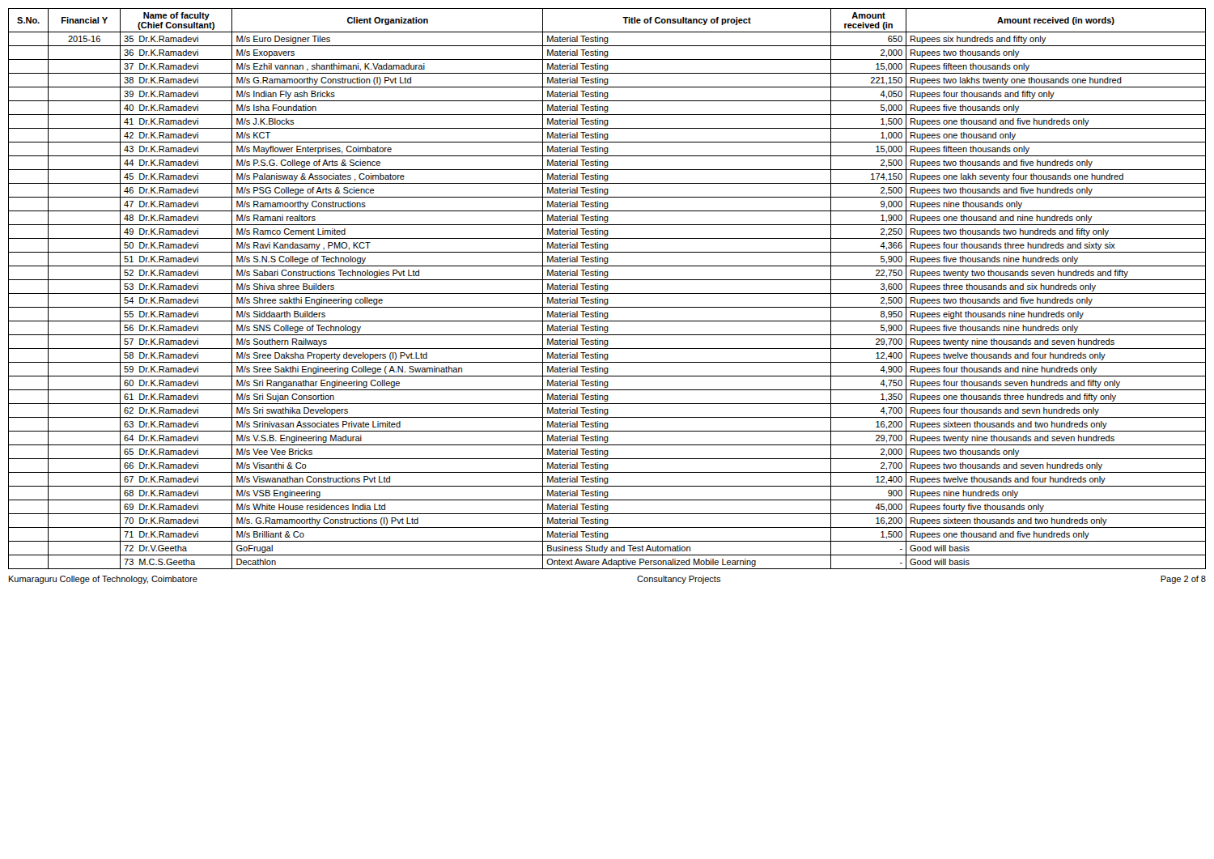| S.No. | Financial Y | Name of faculty (Chief Consultant) | Client Organization | Title of Consultancy of project | Amount received (in | Amount received (in words) |
| --- | --- | --- | --- | --- | --- | --- |
| | 2015-16 | 35 Dr.K.Ramadevi | M/s Euro Designer Tiles | Material Testing | 650 | Rupees six hundreds and fifty only |
| | | 36 Dr.K.Ramadevi | M/s Exopavers | Material Testing | 2,000 | Rupees two thousands only |
| | | 37 Dr.K.Ramadevi | M/s Ezhil vannan , shanthimani, K.Vadamadurai | Material Testing | 15,000 | Rupees fifteen thousands only |
| | | 38 Dr.K.Ramadevi | M/s G.Ramamoorthy Construction (I) Pvt Ltd | Material Testing | 221,150 | Rupees two lakhs twenty one thousands one hundred |
| | | 39 Dr.K.Ramadevi | M/s Indian Fly ash Bricks | Material Testing | 4,050 | Rupees four thousands and fifty only |
| | | 40 Dr.K.Ramadevi | M/s Isha Foundation | Material Testing | 5,000 | Rupees five thousands only |
| | | 41 Dr.K.Ramadevi | M/s J.K.Blocks | Material Testing | 1,500 | Rupees one thousand and five hundreds only |
| | | 42 Dr.K.Ramadevi | M/s KCT | Material Testing | 1,000 | Rupees one thousand only |
| | | 43 Dr.K.Ramadevi | M/s Mayflower Enterprises, Coimbatore | Material Testing | 15,000 | Rupees fifteen thousands only |
| | | 44 Dr.K.Ramadevi | M/s P.S.G. College of Arts & Science | Material Testing | 2,500 | Rupees two thousands and five hundreds only |
| | | 45 Dr.K.Ramadevi | M/s Palanisway & Associates , Coimbatore | Material Testing | 174,150 | Rupees one lakh seventy four thousands one hundred |
| | | 46 Dr.K.Ramadevi | M/s PSG College of Arts & Science | Material Testing | 2,500 | Rupees two thousands and five hundreds only |
| | | 47 Dr.K.Ramadevi | M/s Ramamoorthy Constructions | Material Testing | 9,000 | Rupees nine thousands only |
| | | 48 Dr.K.Ramadevi | M/s Ramani realtors | Material Testing | 1,900 | Rupees one thousand and nine hundreds only |
| | | 49 Dr.K.Ramadevi | M/s Ramco Cement Limited | Material Testing | 2,250 | Rupees two thousands two hundreds and fifty only |
| | | 50 Dr.K.Ramadevi | M/s Ravi Kandasamy , PMO, KCT | Material Testing | 4,366 | Rupees four thousands three hundreds and sixty six |
| | | 51 Dr.K.Ramadevi | M/s S.N.S College of Technology | Material Testing | 5,900 | Rupees five thousands nine hundreds only |
| | | 52 Dr.K.Ramadevi | M/s Sabari Constructions Technologies Pvt Ltd | Material Testing | 22,750 | Rupees twenty two thousands seven hundreds and fifty |
| | | 53 Dr.K.Ramadevi | M/s Shiva shree Builders | Material Testing | 3,600 | Rupees three thousands and six hundreds only |
| | | 54 Dr.K.Ramadevi | M/s Shree sakthi Engineering college | Material Testing | 2,500 | Rupees two thousands and five hundreds only |
| | | 55 Dr.K.Ramadevi | M/s Siddaarth Builders | Material Testing | 8,950 | Rupees eight thousands nine hundreds only |
| | | 56 Dr.K.Ramadevi | M/s SNS College of Technology | Material Testing | 5,900 | Rupees five thousands nine hundreds only |
| | | 57 Dr.K.Ramadevi | M/s Southern Railways | Material Testing | 29,700 | Rupees twenty nine thousands and seven hundreds |
| | | 58 Dr.K.Ramadevi | M/s Sree Daksha Property developers (I) Pvt.Ltd | Material Testing | 12,400 | Rupees twelve thousands and four hundreds only |
| | | 59 Dr.K.Ramadevi | M/s Sree Sakthi Engineering College ( A.N. Swaminathan | Material Testing | 4,900 | Rupees four thousands and nine hundreds only |
| | | 60 Dr.K.Ramadevi | M/s Sri Ranganathar Engineering College | Material Testing | 4,750 | Rupees four thousands seven hundreds and fifty only |
| | | 61 Dr.K.Ramadevi | M/s Sri Sujan Consortion | Material Testing | 1,350 | Rupees one thousands three hundreds and fifty only |
| | | 62 Dr.K.Ramadevi | M/s Sri swathika Developers | Material Testing | 4,700 | Rupees four thousands and sevn hundreds only |
| | | 63 Dr.K.Ramadevi | M/s Srinivasan Associates Private Limited | Material Testing | 16,200 | Rupees sixteen thousands and two hundreds only |
| | | 64 Dr.K.Ramadevi | M/s V.S.B. Engineering Madurai | Material Testing | 29,700 | Rupees twenty nine thousands and seven hundreds |
| | | 65 Dr.K.Ramadevi | M/s Vee Vee Bricks | Material Testing | 2,000 | Rupees two thousands only |
| | | 66 Dr.K.Ramadevi | M/s Visanthi & Co | Material Testing | 2,700 | Rupees two thousands and seven hundreds only |
| | | 67 Dr.K.Ramadevi | M/s Viswanathan Constructions Pvt Ltd | Material Testing | 12,400 | Rupees twelve thousands and four hundreds only |
| | | 68 Dr.K.Ramadevi | M/s VSB Engineering | Material Testing | 900 | Rupees nine hundreds only |
| | | 69 Dr.K.Ramadevi | M/s White House residences India Ltd | Material Testing | 45,000 | Rupees fourty five thousands only |
| | | 70 Dr.K.Ramadevi | M/s. G.Ramamoorthy Constructions (I) Pvt Ltd | Material Testing | 16,200 | Rupees sixteen thousands and two hundreds only |
| | | 71 Dr.K.Ramadevi | M/s Brilliant & Co | Material Testing | 1,500 | Rupees one thousand and five hundreds only |
| | | 72 Dr.V.Geetha | GoFrugal | Business Study and Test Automation | - | Good will basis |
| | | 73 M.C.S.Geetha | Decathlon | Ontext Aware Adaptive Personalized Mobile Learning | - | Good will basis |
Kumaraguru College of Technology, Coimbatore Consultancy Projects Page 2 of 8